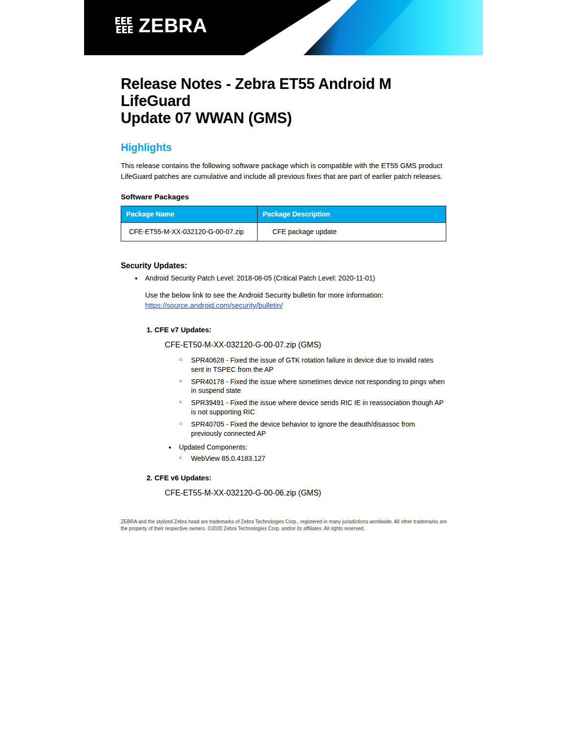ZEBRA
Release Notes - Zebra ET55 Android M LifeGuard
Update 07 WWAN (GMS)
Highlights
This release contains the following software package which is compatible with the ET55 GMS product
LifeGuard patches are cumulative and include all previous fixes that are part of earlier patch releases.
Software Packages
| Package Name | Package Description |
| --- | --- |
| CFE-ET55-M-XX-032120-G-00-07.zip | CFE package update |
Security Updates:
Android Security Patch Level: 2018-08-05 (Critical Patch Level: 2020-11-01)
Use the below link to see the Android Security bulletin for more information:
https://source.android.com/security/bulletin/
CFE v7 Updates: CFE-ET50-M-XX-032120-G-00-07.zip (GMS)
SPR40628 - Fixed the issue of GTK rotation failure in device due to invalid rates sent in TSPEC from the AP
SPR40178 - Fixed the issue where sometimes device not responding to pings when in suspend state
SPR39491 - Fixed the issue where device sends RIC IE in reassociation though AP is not supporting RIC
SPR40705 - Fixed the device behavior to ignore the deauth/disassoc from previously connected AP
Updated Components:
WebView 85.0.4183.127
CFE v6 Updates: CFE-ET55-M-XX-032120-G-00-06.zip (GMS)
ZEBRA and the stylized Zebra head are trademarks of Zebra Technologies Corp., registered in many jurisdictions worldwide. All other trademarks are the property of their respective owners. ©2020 Zebra Technologies Corp. and/or its affiliates. All rights reserved.